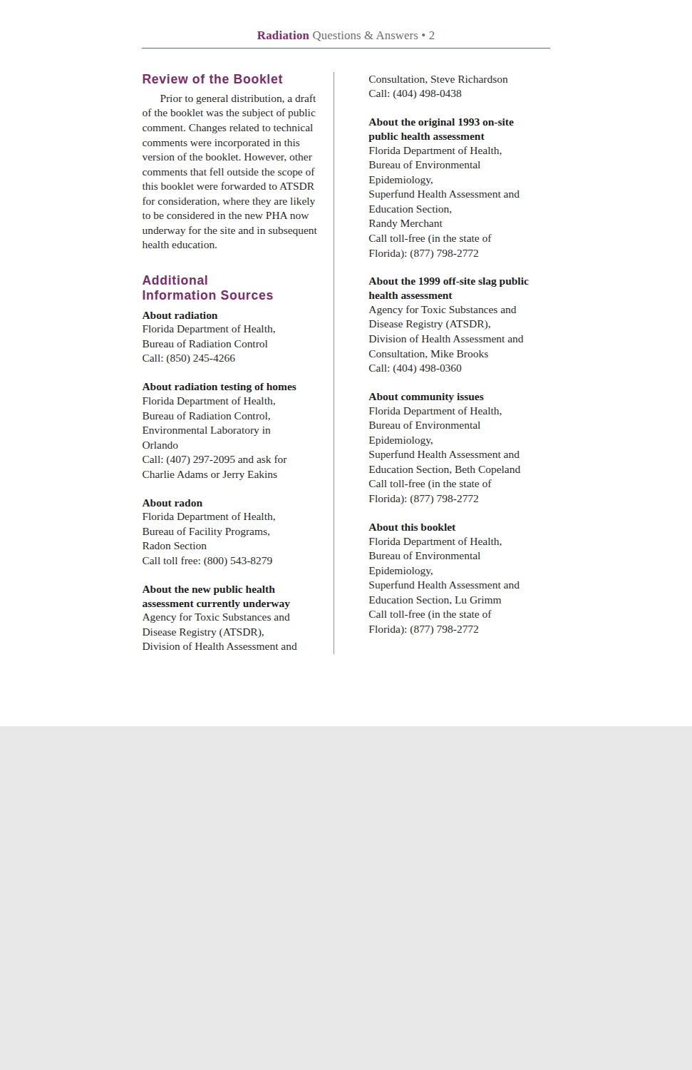Radiation Questions & Answers • 2
Review of the Booklet
Prior to general distribution, a draft of the booklet was the subject of public comment. Changes related to technical comments were incorporated in this version of the booklet. However, other comments that fell outside the scope of this booklet were forwarded to ATSDR for consideration, where they are likely to be considered in the new PHA now underway for the site and in subsequent health education.
Additional
Information Sources
About radiation
Florida Department of Health,
Bureau of Radiation Control
Call: (850) 245-4266
About radiation testing of homes
Florida Department of Health,
Bureau of Radiation Control,
Environmental Laboratory in
Orlando
Call: (407) 297-2095 and ask for
Charlie Adams or Jerry Eakins
About radon
Florida Department of Health,
Bureau of Facility Programs,
Radon Section
Call toll free: (800) 543-8279
About the new public health
assessment currently underway
Agency for Toxic Substances and
Disease Registry (ATSDR),
Division of Health Assessment and
Consultation, Steve Richardson
Call: (404) 498-0438
About the original 1993 on-site
public health assessment
Florida Department of Health,
Bureau of Environmental
Epidemiology,
Superfund Health Assessment and
Education Section,
Randy Merchant
Call toll-free (in the state of
Florida): (877) 798-2772
About the 1999 off-site slag public
health assessment
Agency for Toxic Substances and
Disease Registry (ATSDR),
Division of Health Assessment and
Consultation, Mike Brooks
Call: (404) 498-0360
About community issues
Florida Department of Health,
Bureau of Environmental
Epidemiology,
Superfund Health Assessment and
Education Section, Beth Copeland
Call toll-free (in the state of
Florida): (877) 798-2772
About this booklet
Florida Department of Health,
Bureau of Environmental
Epidemiology,
Superfund Health Assessment and
Education Section, Lu Grimm
Call toll-free (in the state of
Florida): (877) 798-2772